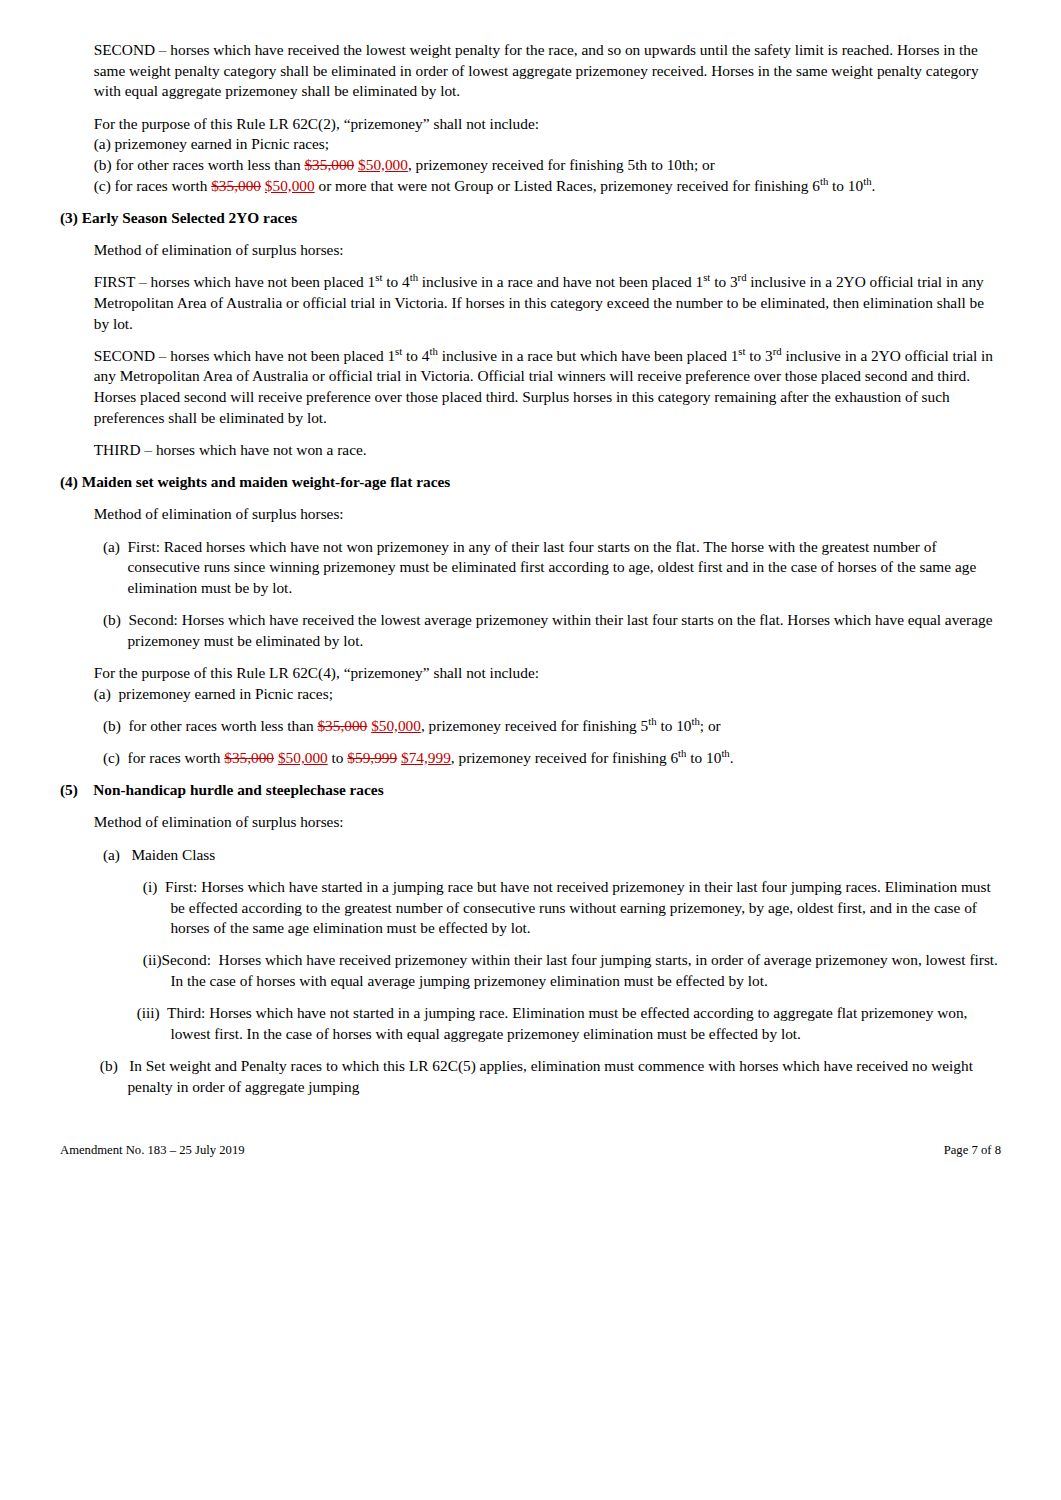SECOND – horses which have received the lowest weight penalty for the race, and so on upwards until the safety limit is reached. Horses in the same weight penalty category shall be eliminated in order of lowest aggregate prizemoney received. Horses in the same weight penalty category with equal aggregate prizemoney shall be eliminated by lot.
For the purpose of this Rule LR 62C(2), “prizemoney” shall not include:
(a) prizemoney earned in Picnic races;
(b) for other races worth less than $35,000 $50,000, prizemoney received for finishing 5th to 10th; or
(c) for races worth $35,000 $50,000 or more that were not Group or Listed Races, prizemoney received for finishing 6th to 10th.
(3) Early Season Selected 2YO races
Method of elimination of surplus horses:
FIRST – horses which have not been placed 1st to 4th inclusive in a race and have not been placed 1st to 3rd inclusive in a 2YO official trial in any Metropolitan Area of Australia or official trial in Victoria. If horses in this category exceed the number to be eliminated, then elimination shall be by lot.
SECOND – horses which have not been placed 1st to 4th inclusive in a race but which have been placed 1st to 3rd inclusive in a 2YO official trial in any Metropolitan Area of Australia or official trial in Victoria. Official trial winners will receive preference over those placed second and third. Horses placed second will receive preference over those placed third. Surplus horses in this category remaining after the exhaustion of such preferences shall be eliminated by lot.
THIRD – horses which have not won a race.
(4) Maiden set weights and maiden weight-for-age flat races
Method of elimination of surplus horses:
(a) First: Raced horses which have not won prizemoney in any of their last four starts on the flat. The horse with the greatest number of consecutive runs since winning prizemoney must be eliminated first according to age, oldest first and in the case of horses of the same age elimination must be by lot.
(b) Second: Horses which have received the lowest average prizemoney within their last four starts on the flat. Horses which have equal average prizemoney must be eliminated by lot.
For the purpose of this Rule LR 62C(4), “prizemoney” shall not include:
(a) prizemoney earned in Picnic races;
(b) for other races worth less than $35,000 $50,000, prizemoney received for finishing 5th to 10th; or
(c) for races worth $35,000 $50,000 to $59,999 $74,999, prizemoney received for finishing 6th to 10th.
(5) Non-handicap hurdle and steeplechase races
Method of elimination of surplus horses:
(a) Maiden Class
(i) First: Horses which have started in a jumping race but have not received prizemoney in their last four jumping races. Elimination must be effected according to the greatest number of consecutive runs without earning prizemoney, by age, oldest first, and in the case of horses of the same age elimination must be effected by lot.
(ii)Second: Horses which have received prizemoney within their last four jumping starts, in order of average prizemoney won, lowest first. In the case of horses with equal average jumping prizemoney elimination must be effected by lot.
(iii) Third: Horses which have not started in a jumping race. Elimination must be effected according to aggregate flat prizemoney won, lowest first. In the case of horses with equal aggregate prizemoney elimination must be effected by lot.
(b) In Set weight and Penalty races to which this LR 62C(5) applies, elimination must commence with horses which have received no weight penalty in order of aggregate jumping
Amendment No. 183 – 25 July 2019 Page 7 of 8